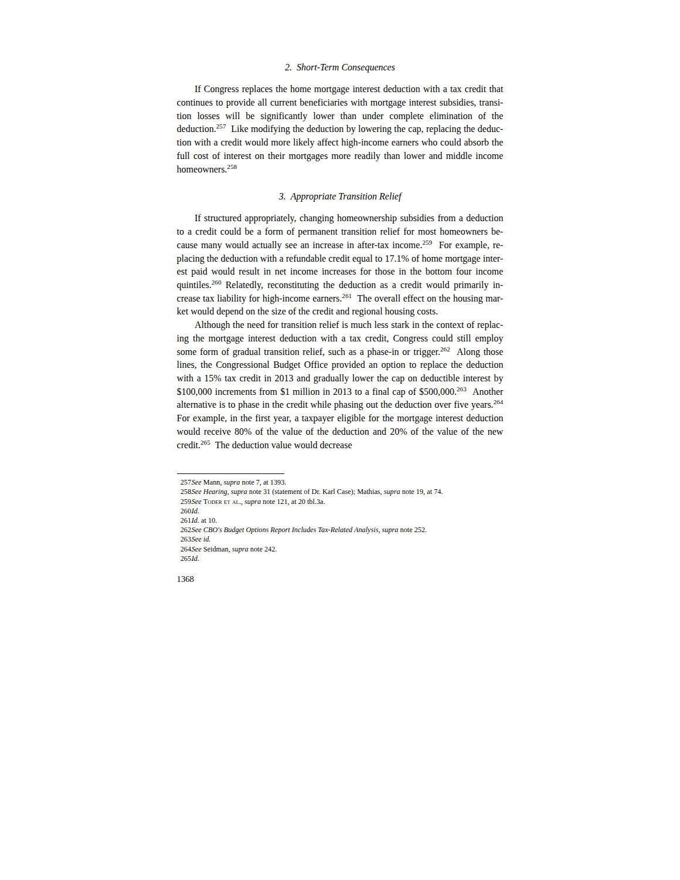2. Short-Term Consequences
If Congress replaces the home mortgage interest deduction with a tax credit that continues to provide all current beneficiaries with mortgage interest subsidies, transition losses will be significantly lower than under complete elimination of the deduction.257 Like modifying the deduction by lowering the cap, replacing the deduction with a credit would more likely affect high-income earners who could absorb the full cost of interest on their mortgages more readily than lower and middle income homeowners.258
3. Appropriate Transition Relief
If structured appropriately, changing homeownership subsidies from a deduction to a credit could be a form of permanent transition relief for most homeowners because many would actually see an increase in after-tax income.259 For example, replacing the deduction with a refundable credit equal to 17.1% of home mortgage interest paid would result in net income increases for those in the bottom four income quintiles.260 Relatedly, reconstituting the deduction as a credit would primarily increase tax liability for high-income earners.261 The overall effect on the housing market would depend on the size of the credit and regional housing costs.
Although the need for transition relief is much less stark in the context of replacing the mortgage interest deduction with a tax credit, Congress could still employ some form of gradual transition relief, such as a phase-in or trigger.262 Along those lines, the Congressional Budget Office provided an option to replace the deduction with a 15% tax credit in 2013 and gradually lower the cap on deductible interest by $100,000 increments from $1 million in 2013 to a final cap of $500,000.263 Another alternative is to phase in the credit while phasing out the deduction over five years.264 For example, in the first year, a taxpayer eligible for the mortgage interest deduction would receive 80% of the value of the deduction and 20% of the value of the new credit.265 The deduction value would decrease
257. See Mann, supra note 7, at 1393.
258. See Hearing, supra note 31 (statement of Dr. Karl Case); Mathias, supra note 19, at 74.
259. See Toder et al., supra note 121, at 20 tbl.3a.
260. Id.
261. Id. at 10.
262. See CBO's Budget Options Report Includes Tax-Related Analysis, supra note 252.
263. See id.
264. See Seidman, supra note 242.
265. Id.
1368